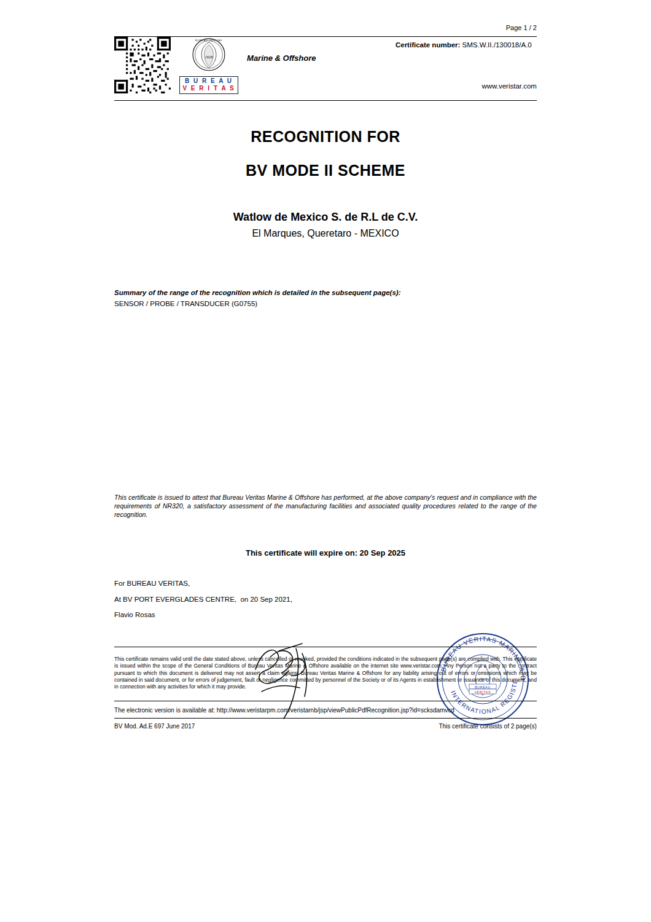Page 1 / 2
1828 BUREAU VERITAS
B U R E A U
V E R I T A S
Marine & Offshore
Certificate number: SMS.W.II./130018/A.0
www.veristar.com
RECOGNITION FOR
BV MODE II SCHEME
Watlow de Mexico S. de R.L de C.V.
El Marques, Queretaro - MEXICO
Summary of the range of the recognition which is detailed in the subsequent page(s):
SENSOR / PROBE / TRANSDUCER (G0755)
This certificate is issued to attest that Bureau Veritas Marine & Offshore has performed, at the above company's request and in compliance with the requirements of NR320, a satisfactory assessment of the manufacturing facilities and associated quality procedures related to the range of the recognition.
This certificate will expire on: 20 Sep 2025
For BUREAU VERITAS,
At BV PORT EVERGLADES CENTRE, on 20 Sep 2021,
Flavio Rosas
BUREAU VERITAS MARINE & OFFSHORE INTERNATIONAL REGISTER 1828 BUREAU VERITAS
This certificate remains valid until the date stated above, unless cancelled or revoked, provided the conditions indicated in the subsequent page(s) are complied with. This certificate is issued within the scope of the General Conditions of Bureau Veritas Marine & Offshore available on the internet site www.veristar.com. Any Person not a party to the contract pursuant to which this document is delivered may not assert a claim against Bureau Veritas Marine & Offshore for any liability arising out of errors or omissions which may be contained in said document, or for errors of judgement, fault or negligence committed by personnel of the Society or of its Agents in establishment or issuance of this document, and in connection with any activities for which it may provide.
The electronic version is available at: http://www.veristarpm.com/veristarnb/jsp/viewPublicPdfRecognition.jsp?id=scksdamvcd
BV Mod. Ad.E 697 June 2017 This certificate consists of 2 page(s)